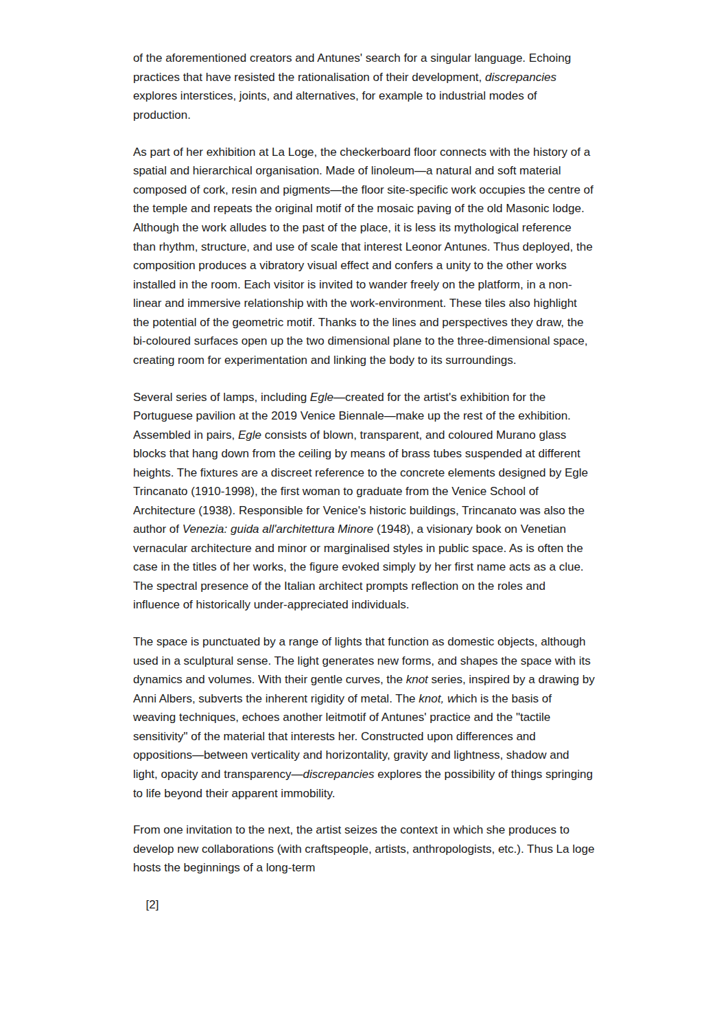of the aforementioned creators and Antunes' search for a singular language. Echoing practices that have resisted the rationalisation of their development, discrepancies explores interstices, joints, and alternatives, for example to industrial modes of production.
As part of her exhibition at La Loge, the checkerboard floor connects with the history of a spatial and hierarchical organisation. Made of linoleum—a natural and soft material composed of cork, resin and pigments—the floor site-specific work occupies the centre of the temple and repeats the original motif of the mosaic paving of the old Masonic lodge. Although the work alludes to the past of the place, it is less its mythological reference than rhythm, structure, and use of scale that interest Leonor Antunes. Thus deployed, the composition produces a vibratory visual effect and confers a unity to the other works installed in the room. Each visitor is invited to wander freely on the platform, in a non-linear and immersive relationship with the work-environment. These tiles also highlight the potential of the geometric motif. Thanks to the lines and perspectives they draw, the bi-coloured surfaces open up the two dimensional plane to the three-dimensional space, creating room for experimentation and linking the body to its surroundings.
Several series of lamps, including Egle—created for the artist's exhibition for the Portuguese pavilion at the 2019 Venice Biennale—make up the rest of the exhibition. Assembled in pairs, Egle consists of blown, transparent, and coloured Murano glass blocks that hang down from the ceiling by means of brass tubes suspended at different heights. The fixtures are a discreet reference to the concrete elements designed by Egle Trincanato (1910-1998), the first woman to graduate from the Venice School of Architecture (1938). Responsible for Venice's historic buildings, Trincanato was also the author of Venezia: guida all'architettura Minore (1948), a visionary book on Venetian vernacular architecture and minor or marginalised styles in public space. As is often the case in the titles of her works, the figure evoked simply by her first name acts as a clue. The spectral presence of the Italian architect prompts reflection on the roles and influence of historically under-appreciated individuals.
The space is punctuated by a range of lights that function as domestic objects, although used in a sculptural sense. The light generates new forms, and shapes the space with its dynamics and volumes. With their gentle curves, the knot series, inspired by a drawing by Anni Albers, subverts the inherent rigidity of metal. The knot, which is the basis of weaving techniques, echoes another leitmotif of Antunes' practice and the "tactile sensitivity" of the material that interests her. Constructed upon differences and oppositions—between verticality and horizontality, gravity and lightness, shadow and light, opacity and transparency—discrepancies explores the possibility of things springing to life beyond their apparent immobility.
From one invitation to the next, the artist seizes the context in which she produces to develop new collaborations (with craftspeople, artists, anthropologists, etc.). Thus La loge hosts the beginnings of a long-term
[2]